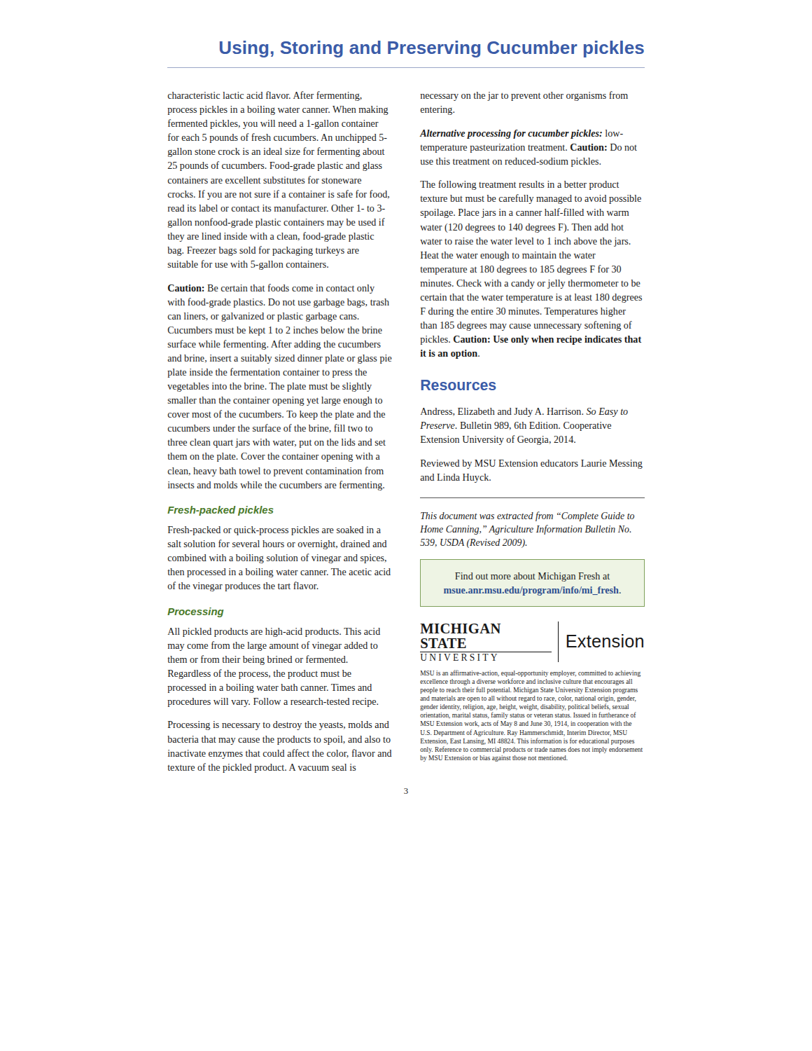Using, Storing and Preserving Cucumber pickles
characteristic lactic acid flavor. After fermenting, process pickles in a boiling water canner. When making fermented pickles, you will need a 1-gallon container for each 5 pounds of fresh cucumbers. An unchipped 5-gallon stone crock is an ideal size for fermenting about 25 pounds of cucumbers. Food-grade plastic and glass containers are excellent substitutes for stoneware crocks. If you are not sure if a container is safe for food, read its label or contact its manufacturer. Other 1- to 3-gallon nonfood-grade plastic containers may be used if they are lined inside with a clean, food-grade plastic bag. Freezer bags sold for packaging turkeys are suitable for use with 5-gallon containers.
Caution: Be certain that foods come in contact only with food-grade plastics. Do not use garbage bags, trash can liners, or galvanized or plastic garbage cans. Cucumbers must be kept 1 to 2 inches below the brine surface while fermenting. After adding the cucumbers and brine, insert a suitably sized dinner plate or glass pie plate inside the fermentation container to press the vegetables into the brine. The plate must be slightly smaller than the container opening yet large enough to cover most of the cucumbers. To keep the plate and the cucumbers under the surface of the brine, fill two to three clean quart jars with water, put on the lids and set them on the plate. Cover the container opening with a clean, heavy bath towel to prevent contamination from insects and molds while the cucumbers are fermenting.
Fresh-packed pickles
Fresh-packed or quick-process pickles are soaked in a salt solution for several hours or overnight, drained and combined with a boiling solution of vinegar and spices, then processed in a boiling water canner. The acetic acid of the vinegar produces the tart flavor.
Processing
All pickled products are high-acid products. This acid may come from the large amount of vinegar added to them or from their being brined or fermented. Regardless of the process, the product must be processed in a boiling water bath canner. Times and procedures will vary. Follow a research-tested recipe.
Processing is necessary to destroy the yeasts, molds and bacteria that may cause the products to spoil, and also to inactivate enzymes that could affect the color, flavor and texture of the pickled product. A vacuum seal is necessary on the jar to prevent other organisms from entering.
Alternative processing for cucumber pickles: low-temperature pasteurization treatment. Caution: Do not use this treatment on reduced-sodium pickles.
The following treatment results in a better product texture but must be carefully managed to avoid possible spoilage. Place jars in a canner half-filled with warm water (120 degrees to 140 degrees F). Then add hot water to raise the water level to 1 inch above the jars. Heat the water enough to maintain the water temperature at 180 degrees to 185 degrees F for 30 minutes. Check with a candy or jelly thermometer to be certain that the water temperature is at least 180 degrees F during the entire 30 minutes. Temperatures higher than 185 degrees may cause unnecessary softening of pickles. Caution: Use only when recipe indicates that it is an option.
Resources
Andress, Elizabeth and Judy A. Harrison. So Easy to Preserve. Bulletin 989, 6th Edition. Cooperative Extension University of Georgia, 2014.
Reviewed by MSU Extension educators Laurie Messing and Linda Huyck.
This document was extracted from “Complete Guide to Home Canning,” Agriculture Information Bulletin No. 539, USDA (Revised 2009).
Find out more about Michigan Fresh at
msue.anr.msu.edu/program/info/mi_fresh.
MICHIGAN STATE
UNIVERSITY
Extension
MSU is an affirmative-action, equal-opportunity employer, committed to achieving excellence through a diverse workforce and inclusive culture that encourages all people to reach their full potential. Michigan State University Extension programs and materials are open to all without regard to race, color, national origin, gender, gender identity, religion, age, height, weight, disability, political beliefs, sexual orientation, marital status, family status or veteran status. Issued in furtherance of MSU Extension work, acts of May 8 and June 30, 1914, in cooperation with the U.S. Department of Agriculture. Ray Hammerschmidt, Interim Director, MSU Extension, East Lansing, MI 48824. This information is for educational purposes only. Reference to commercial products or trade names does not imply endorsement by MSU Extension or bias against those not mentioned.
3